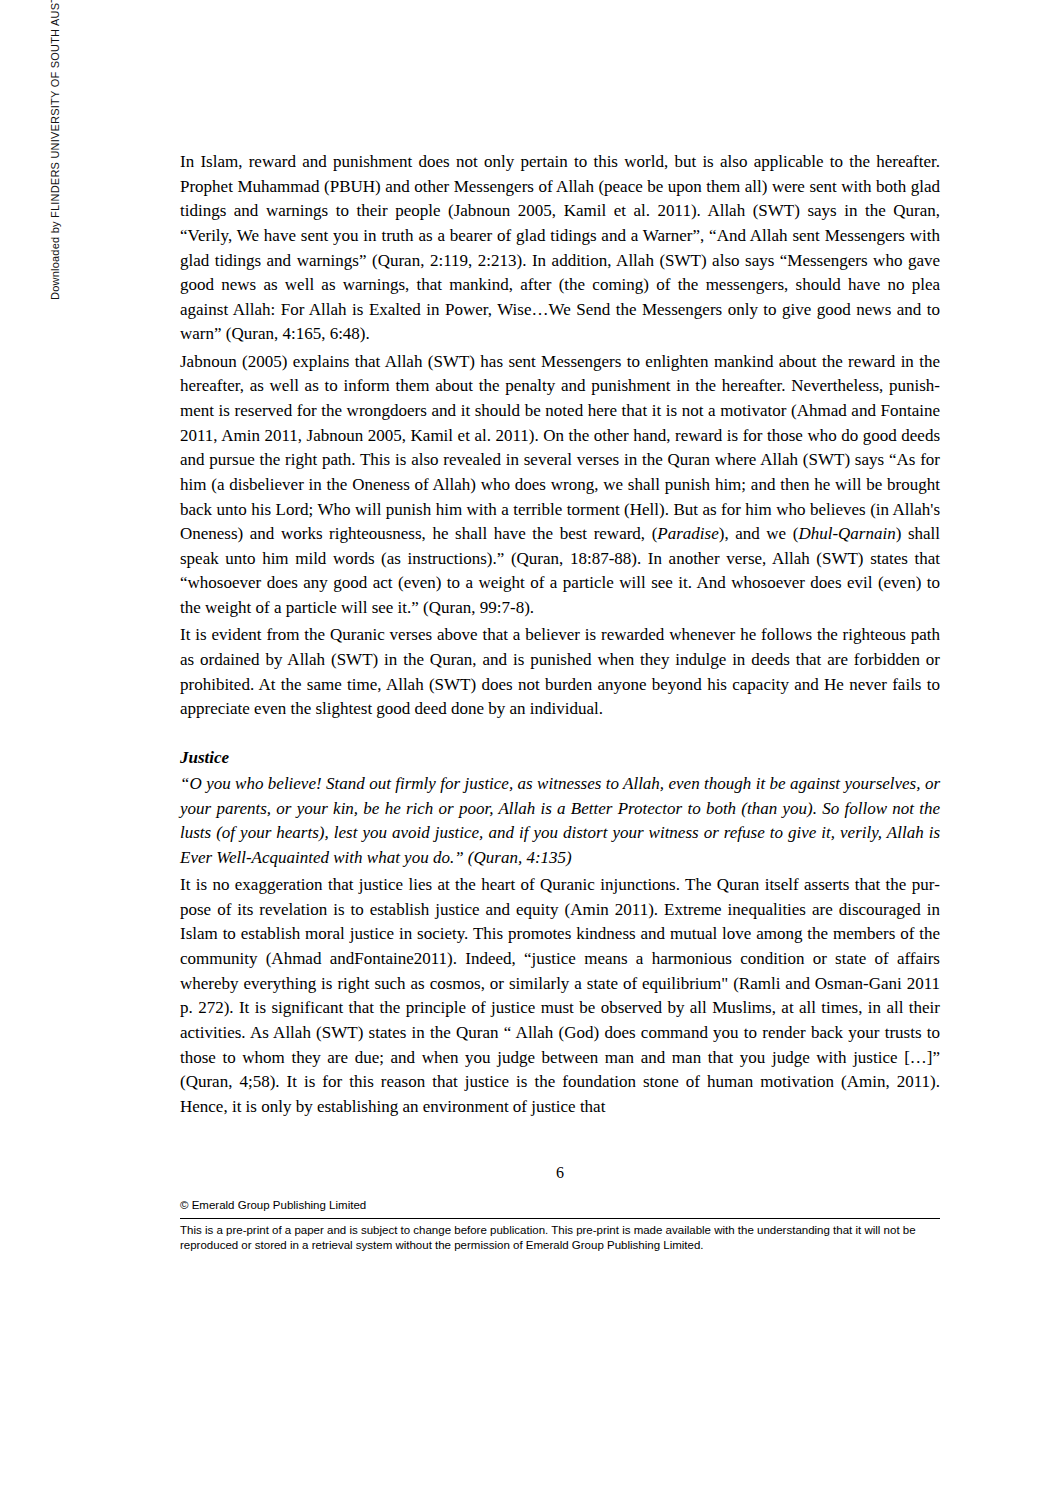Downloaded by FLINDERS UNIVERSITY OF SOUTH AUSTRALIA At 07:25 02 February 2016 (PT)
In Islam, reward and punishment does not only pertain to this world, but is also applicable to the hereafter. Prophet Muhammad (PBUH) and other Messengers of Allah (peace be upon them all) were sent with both glad tidings and warnings to their people (Jabnoun 2005, Kamil et al. 2011). Allah (SWT) says in the Quran, “Verily, We have sent you in truth as a bearer of glad tidings and a Warner”, “And Allah sent Messengers with glad tidings and warnings” (Quran, 2:119, 2:213). In addition, Allah (SWT) also says “Messengers who gave good news as well as warnings, that mankind, after (the coming) of the messengers, should have no plea against Allah: For Allah is Exalted in Power, Wise…We Send the Messengers only to give good news and to warn” (Quran, 4:165, 6:48).
Jabnoun (2005) explains that Allah (SWT) has sent Messengers to enlighten mankind about the reward in the hereafter, as well as to inform them about the penalty and punishment in the hereafter. Nevertheless, punishment is reserved for the wrongdoers and it should be noted here that it is not a motivator (Ahmad and Fontaine 2011, Amin 2011, Jabnoun 2005, Kamil et al. 2011). On the other hand, reward is for those who do good deeds and pursue the right path. This is also revealed in several verses in the Quran where Allah (SWT) says “As for him (a disbeliever in the Oneness of Allah) who does wrong, we shall punish him; and then he will be brought back unto his Lord; Who will punish him with a terrible torment (Hell). But as for him who believes (in Allah's Oneness) and works righteousness, he shall have the best reward, (Paradise), and we (Dhul-Qarnain) shall speak unto him mild words (as instructions).” (Quran, 18:87-88). In another verse, Allah (SWT) states that “whosoever does any good act (even) to a weight of a particle will see it. And whosoever does evil (even) to the weight of a particle will see it.” (Quran, 99:7-8).
It is evident from the Quranic verses above that a believer is rewarded whenever he follows the righteous path as ordained by Allah (SWT) in the Quran, and is punished when they indulge in deeds that are forbidden or prohibited. At the same time, Allah (SWT) does not burden anyone beyond his capacity and He never fails to appreciate even the slightest good deed done by an individual.
Justice
“O you who believe! Stand out firmly for justice, as witnesses to Allah, even though it be against yourselves, or your parents, or your kin, be he rich or poor, Allah is a Better Protector to both (than you). So follow not the lusts (of your hearts), lest you avoid justice, and if you distort your witness or refuse to give it, verily, Allah is Ever Well-Acquainted with what you do.” (Quran, 4:135)
It is no exaggeration that justice lies at the heart of Quranic injunctions. The Quran itself asserts that the purpose of its revelation is to establish justice and equity (Amin 2011). Extreme inequalities are discouraged in Islam to establish moral justice in society. This promotes kindness and mutual love among the members of the community (Ahmad andFontaine2011). Indeed, “justice means a harmonious condition or state of affairs whereby everything is right such as cosmos, or similarly a state of equilibrium" (Ramli and Osman-Gani 2011 p. 272). It is significant that the principle of justice must be observed by all Muslims, at all times, in all their activities. As Allah (SWT) states in the Quran “ Allah (God) does command you to render back your trusts to those to whom they are due; and when you judge between man and man that you judge with justice […]” (Quran, 4;58). It is for this reason that justice is the foundation stone of human motivation (Amin, 2011). Hence, it is only by establishing an environment of justice that
6
© Emerald Group Publishing Limited
This is a pre-print of a paper and is subject to change before publication. This pre-print is made available with the understanding that it will not be reproduced or stored in a retrieval system without the permission of Emerald Group Publishing Limited.